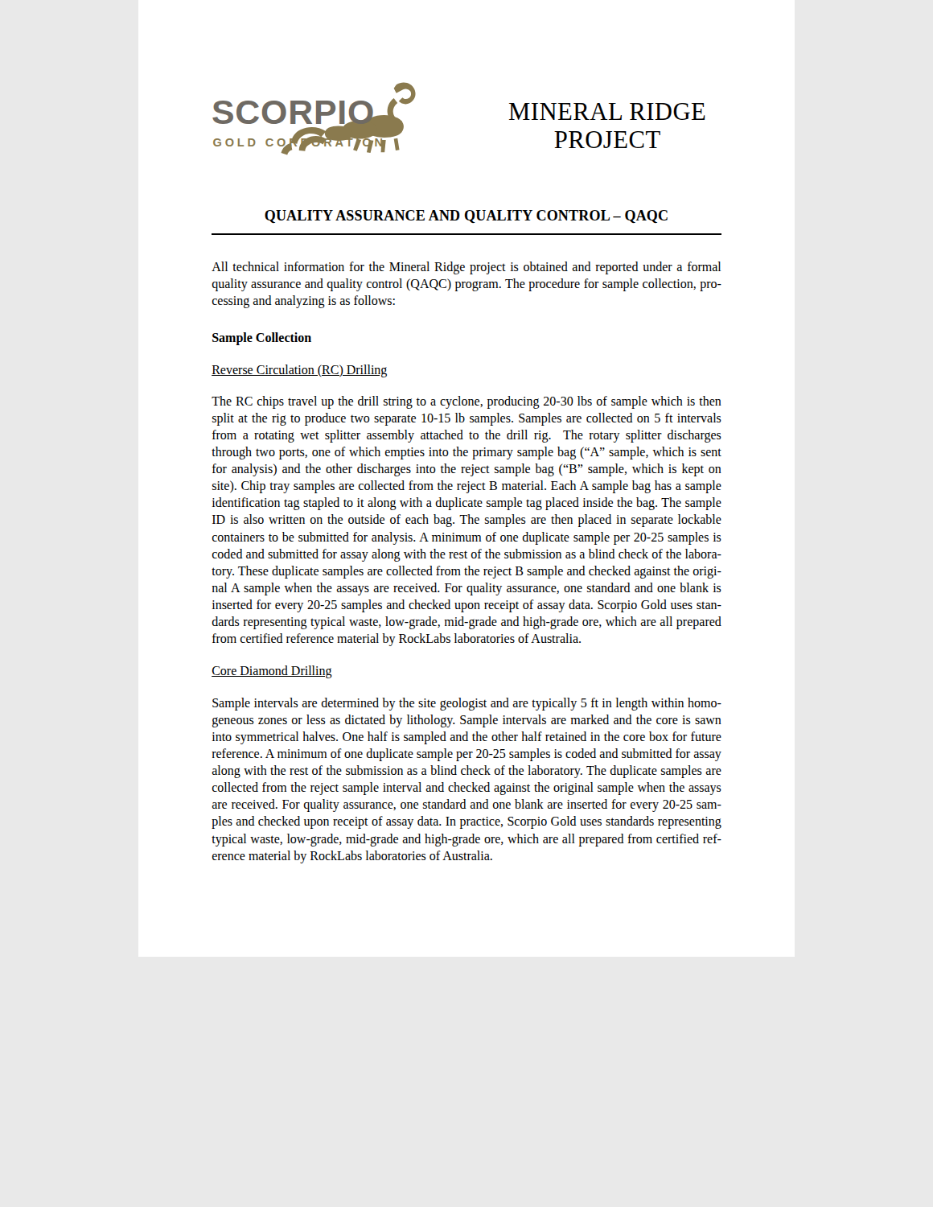Scorpio Gold Corporation SCORPIO GOLD CORPORATION
MINERAL RIDGE
PROJECT
QUALITY ASSURANCE AND QUALITY CONTROL – QAQC
All technical information for the Mineral Ridge project is obtained and reported under a formal quality assurance and quality control (QAQC) program. The procedure for sample collection, processing and analyzing is as follows:
Sample Collection
Reverse Circulation (RC) Drilling
The RC chips travel up the drill string to a cyclone, producing 20-30 lbs of sample which is then split at the rig to produce two separate 10-15 lb samples. Samples are collected on 5 ft intervals from a rotating wet splitter assembly attached to the drill rig. The rotary splitter discharges through two ports, one of which empties into the primary sample bag (“A” sample, which is sent for analysis) and the other discharges into the reject sample bag (“B” sample, which is kept on site). Chip tray samples are collected from the reject B material. Each A sample bag has a sample identification tag stapled to it along with a duplicate sample tag placed inside the bag. The sample ID is also written on the outside of each bag. The samples are then placed in separate lockable containers to be submitted for analysis. A minimum of one duplicate sample per 20-25 samples is coded and submitted for assay along with the rest of the submission as a blind check of the laboratory. These duplicate samples are collected from the reject B sample and checked against the original A sample when the assays are received. For quality assurance, one standard and one blank is inserted for every 20-25 samples and checked upon receipt of assay data. Scorpio Gold uses standards representing typical waste, low-grade, mid-grade and high-grade ore, which are all prepared from certified reference material by RockLabs laboratories of Australia.
Core Diamond Drilling
Sample intervals are determined by the site geologist and are typically 5 ft in length within homogeneous zones or less as dictated by lithology. Sample intervals are marked and the core is sawn into symmetrical halves. One half is sampled and the other half retained in the core box for future reference. A minimum of one duplicate sample per 20-25 samples is coded and submitted for assay along with the rest of the submission as a blind check of the laboratory. The duplicate samples are collected from the reject sample interval and checked against the original sample when the assays are received. For quality assurance, one standard and one blank are inserted for every 20-25 samples and checked upon receipt of assay data. In practice, Scorpio Gold uses standards representing typical waste, low-grade, mid-grade and high-grade ore, which are all prepared from certified reference material by RockLabs laboratories of Australia.